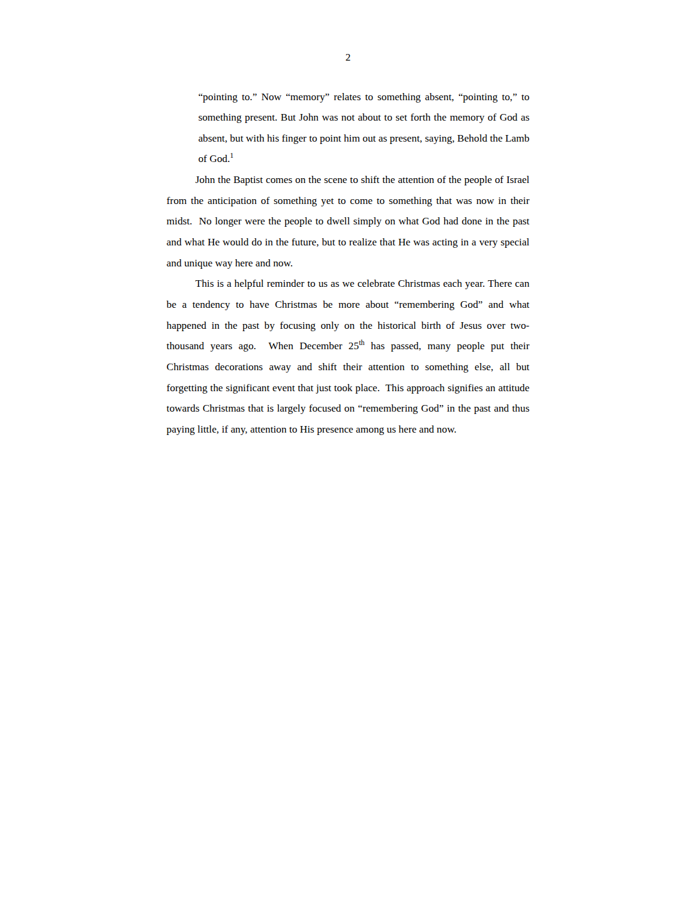2
“pointing to.” Now “memory” relates to something absent, “pointing to,” to something present. But John was not about to set forth the memory of God as absent, but with his finger to point him out as present, saying, Behold the Lamb of God.1
John the Baptist comes on the scene to shift the attention of the people of Israel from the anticipation of something yet to come to something that was now in their midst. No longer were the people to dwell simply on what God had done in the past and what He would do in the future, but to realize that He was acting in a very special and unique way here and now.
This is a helpful reminder to us as we celebrate Christmas each year. There can be a tendency to have Christmas be more about “remembering God” and what happened in the past by focusing only on the historical birth of Jesus over two-thousand years ago. When December 25th has passed, many people put their Christmas decorations away and shift their attention to something else, all but forgetting the significant event that just took place. This approach signifies an attitude towards Christmas that is largely focused on “remembering God” in the past and thus paying little, if any, attention to His presence among us here and now.